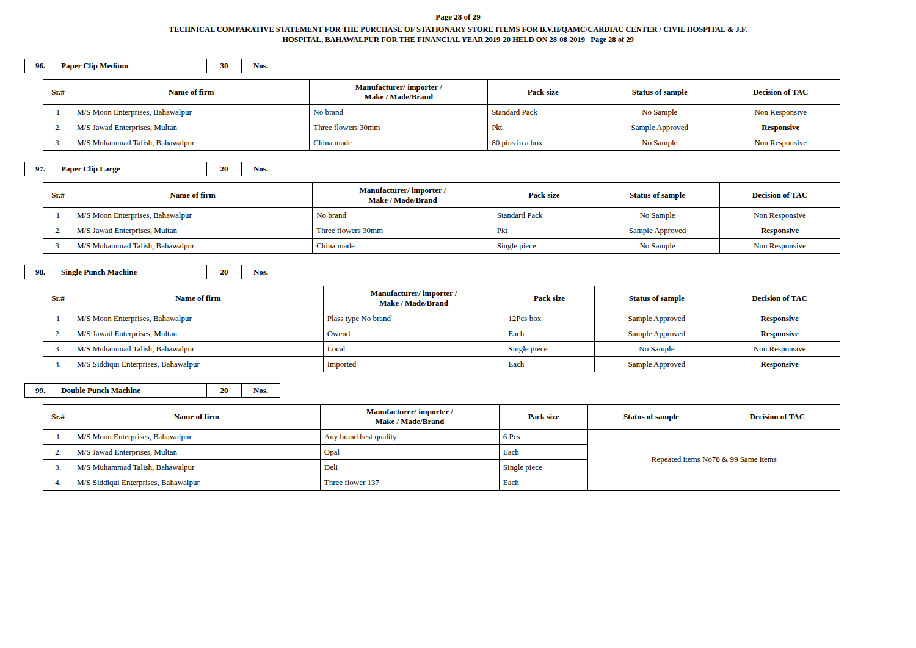Page 28 of 29
TECHNICAL COMPARATIVE STATEMENT FOR THE PURCHASE OF STATIONARY STORE ITEMS FOR B.V.H/QAMC/CARDIAC CENTER / CIVIL HOSPITAL & J.F.
HOSPITAL, BAHAWALPUR FOR THE FINANCIAL YEAR 2019-20 HELD ON 28-08-2019 Page 28 of 29
96.
Paper Clip Medium
30
Nos.
| Sr.# | Name of firm | Manufacturer/ importer / Make / Made/Brand | Pack size | Status of sample | Decision of TAC |
| --- | --- | --- | --- | --- | --- |
| 1 | M/S Moon Enterprises, Bahawalpur | No brand | Standard Pack | No Sample | Non Responsive |
| 2. | M/S Jawad Enterprises, Multan | Three flowers 30mm | Pkt | Sample Approved | Responsive |
| 3. | M/S Muhammad Talish, Bahawalpur | China made | 80 pins in a box | No Sample | Non Responsive |
97.
Paper Clip Large
20
Nos.
| Sr.# | Name of firm | Manufacturer/ importer / Make / Made/Brand | Pack size | Status of sample | Decision of TAC |
| --- | --- | --- | --- | --- | --- |
| 1 | M/S Moon Enterprises, Bahawalpur | No brand | Standard Pack | No Sample | Non Responsive |
| 2. | M/S Jawad Enterprises, Multan | Three flowers 30mm | Pkt | Sample Approved | Responsive |
| 3. | M/S Muhammad Talish, Bahawalpur | China made | Single piece | No Sample | Non Responsive |
98.
Single Punch Machine
20
Nos.
| Sr.# | Name of firm | Manufacturer/ importer / Make / Made/Brand | Pack size | Status of sample | Decision of TAC |
| --- | --- | --- | --- | --- | --- |
| 1 | M/S Moon Enterprises, Bahawalpur | Plass type No brand | 12Pcs box | Sample Approved | Responsive |
| 2. | M/S Jawad Enterprises, Multan | Owend | Each | Sample Approved | Responsive |
| 3. | M/S Muhammad Talish, Bahawalpur | Local | Single piece | No Sample | Non Responsive |
| 4. | M/S Siddiqui Enterprises, Bahawalpur | Imported | Each | Sample Approved | Responsive |
99.
Double Punch Machine
20
Nos.
| Sr.# | Name of firm | Manufacturer/ importer / Make / Made/Brand | Pack size | Status of sample | Decision of TAC |
| --- | --- | --- | --- | --- | --- |
| 1 | M/S Moon Enterprises, Bahawalpur | Any brand best quality | 6 Pcs | Repeated items No78 & 99 Same items |
| 2. | M/S Jawad Enterprises, Multan | Opal | Each |
| 3. | M/S Muhammad Talish, Bahawalpur | Deli | Single piece |
| 4. | M/S Siddiqui Enterprises, Bahawalpur | Three flower 137 | Each |